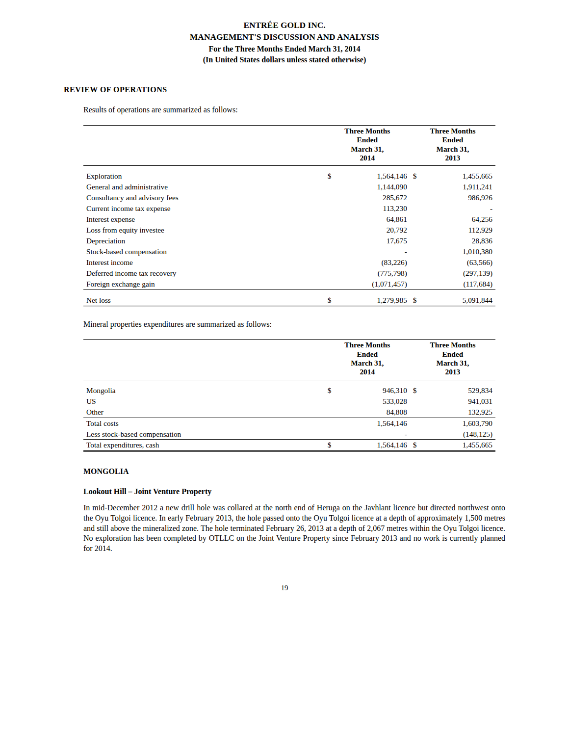ENTRÉE GOLD INC.
MANAGEMENT'S DISCUSSION AND ANALYSIS
For the Three Months Ended March 31, 2014
(In United States dollars unless stated otherwise)
REVIEW OF OPERATIONS
Results of operations are summarized as follows:
| | Three Months Ended March 31, 2014 | Three Months Ended March 31, 2013 |
| --- | --- | --- |
| Exploration | $ | 1,564,146 | $ | 1,455,665 |
| General and administrative | | 1,144,090 | | 1,911,241 |
| Consultancy and advisory fees | | 285,672 | | 986,926 |
| Current income tax expense | | 113,230 | | - |
| Interest expense | | 64,861 | | 64,256 |
| Loss from equity investee | | 20,792 | | 112,929 |
| Depreciation | | 17,675 | | 28,836 |
| Stock-based compensation | | - | | 1,010,380 |
| Interest income | | (83,226) | | (63,566) |
| Deferred income tax recovery | | (775,798) | | (297,139) |
| Foreign exchange gain | | (1,071,457) | | (117,684) |
| Net loss | $ | 1,279,985 | $ | 5,091,844 |
Mineral properties expenditures are summarized as follows:
| | Three Months Ended March 31, 2014 | Three Months Ended March 31, 2013 |
| --- | --- | --- |
| Mongolia | $ | 946,310 | $ | 529,834 |
| US | | 533,028 | | 941,031 |
| Other | | 84,808 | | 132,925 |
| Total costs | | 1,564,146 | | 1,603,790 |
| Less stock-based compensation | | - | | (148,125) |
| Total expenditures, cash | $ | 1,564,146 | $ | 1,455,665 |
MONGOLIA
Lookout Hill – Joint Venture Property
In mid-December 2012 a new drill hole was collared at the north end of Heruga on the Javhlant licence but directed northwest onto the Oyu Tolgoi licence. In early February 2013, the hole passed onto the Oyu Tolgoi licence at a depth of approximately 1,500 metres and still above the mineralized zone. The hole terminated February 26, 2013 at a depth of 2,067 metres within the Oyu Tolgoi licence. No exploration has been completed by OTLLC on the Joint Venture Property since February 2013 and no work is currently planned for 2014.
19